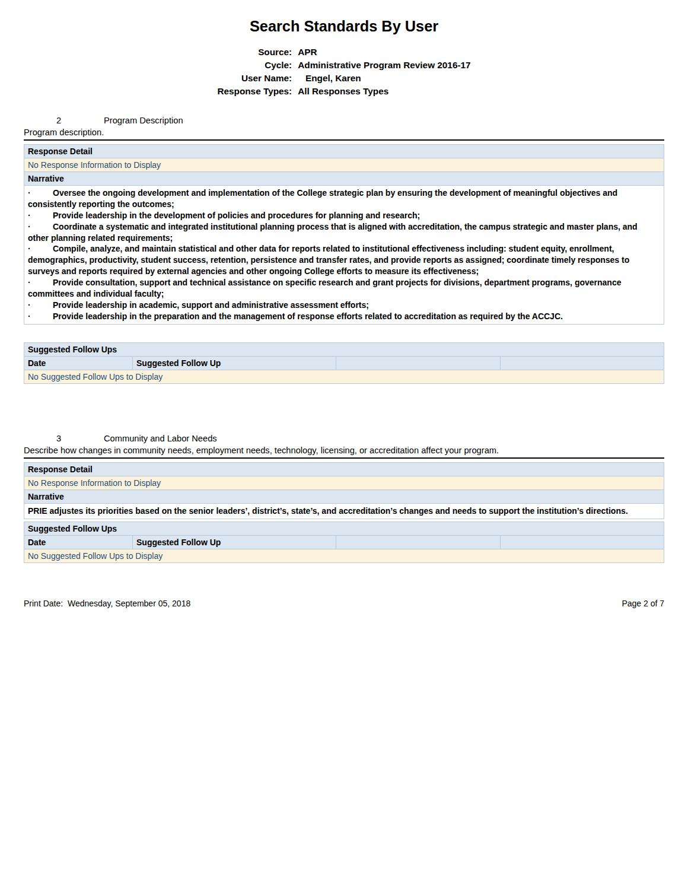Search Standards By User
| Source: | APR |
| Cycle: | Administrative Program Review 2016-17 |
| User Name: | Engel, Karen |
| Response Types: | All Responses Types |
2 Program Description
Program description.
| Response Detail |
| No Response Information to Display |
| Narrative |
| · Oversee the ongoing development and implementation of the College strategic plan by ensuring the development of meaningful objectives and consistently reporting the outcomes; · Provide leadership in the development of policies and procedures for planning and research; · Coordinate a systematic and integrated institutional planning process that is aligned with accreditation, the campus strategic and master plans, and other planning related requirements; · Compile, analyze, and maintain statistical and other data for reports related to institutional effectiveness including: student equity, enrollment, demographics, productivity, student success, retention, persistence and transfer rates, and provide reports as assigned; coordinate timely responses to surveys and reports required by external agencies and other ongoing College efforts to measure its effectiveness; · Provide consultation, support and technical assistance on specific research and grant projects for divisions, department programs, governance committees and individual faculty; · Provide leadership in academic, support and administrative assessment efforts; · Provide leadership in the preparation and the management of response efforts related to accreditation as required by the ACCJC. |
| Suggested Follow Ups |
| Date | Suggested Follow Up | | |
| No Suggested Follow Ups to Display |
3 Community and Labor Needs
Describe how changes in community needs, employment needs, technology, licensing, or accreditation affect your program.
| Response Detail |
| No Response Information to Display |
| Narrative |
| PRIE adjustes its priorities based on the senior leaders’, district’s, state’s, and accreditation’s changes and needs to support the institution’s directions. |
| Suggested Follow Ups |
| Date | Suggested Follow Up | | |
| No Suggested Follow Ups to Display |
Print Date: Wednesday, September 05, 2018
Page 2 of 7